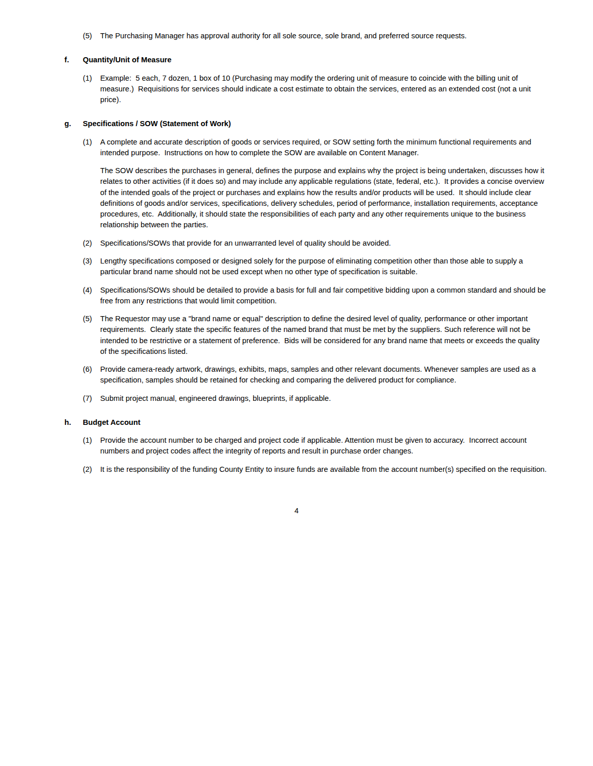(5)
The Purchasing Manager has approval authority for all sole source, sole brand, and preferred source requests.
f.
Quantity/Unit of Measure
(1)
Example: 5 each, 7 dozen, 1 box of 10 (Purchasing may modify the ordering unit of measure to coincide with the billing unit of measure.) Requisitions for services should indicate a cost estimate to obtain the services, entered as an extended cost (not a unit price).
g.
Specifications / SOW (Statement of Work)
(1)
A complete and accurate description of goods or services required, or SOW setting forth the minimum functional requirements and intended purpose. Instructions on how to complete the SOW are available on Content Manager.
The SOW describes the purchases in general, defines the purpose and explains why the project is being undertaken, discusses how it relates to other activities (if it does so) and may include any applicable regulations (state, federal, etc.). It provides a concise overview of the intended goals of the project or purchases and explains how the results and/or products will be used. It should include clear definitions of goods and/or services, specifications, delivery schedules, period of performance, installation requirements, acceptance procedures, etc. Additionally, it should state the responsibilities of each party and any other requirements unique to the business relationship between the parties.
(2)
Specifications/SOWs that provide for an unwarranted level of quality should be avoided.
(3)
Lengthy specifications composed or designed solely for the purpose of eliminating competition other than those able to supply a particular brand name should not be used except when no other type of specification is suitable.
(4)
Specifications/SOWs should be detailed to provide a basis for full and fair competitive bidding upon a common standard and should be free from any restrictions that would limit competition.
(5)
The Requestor may use a "brand name or equal" description to define the desired level of quality, performance or other important requirements. Clearly state the specific features of the named brand that must be met by the suppliers. Such reference will not be intended to be restrictive or a statement of preference. Bids will be considered for any brand name that meets or exceeds the quality of the specifications listed.
(6)
Provide camera-ready artwork, drawings, exhibits, maps, samples and other relevant documents. Whenever samples are used as a specification, samples should be retained for checking and comparing the delivered product for compliance.
(7)
Submit project manual, engineered drawings, blueprints, if applicable.
h.
Budget Account
(1)
Provide the account number to be charged and project code if applicable. Attention must be given to accuracy. Incorrect account numbers and project codes affect the integrity of reports and result in purchase order changes.
(2)
It is the responsibility of the funding County Entity to insure funds are available from the account number(s) specified on the requisition.
4